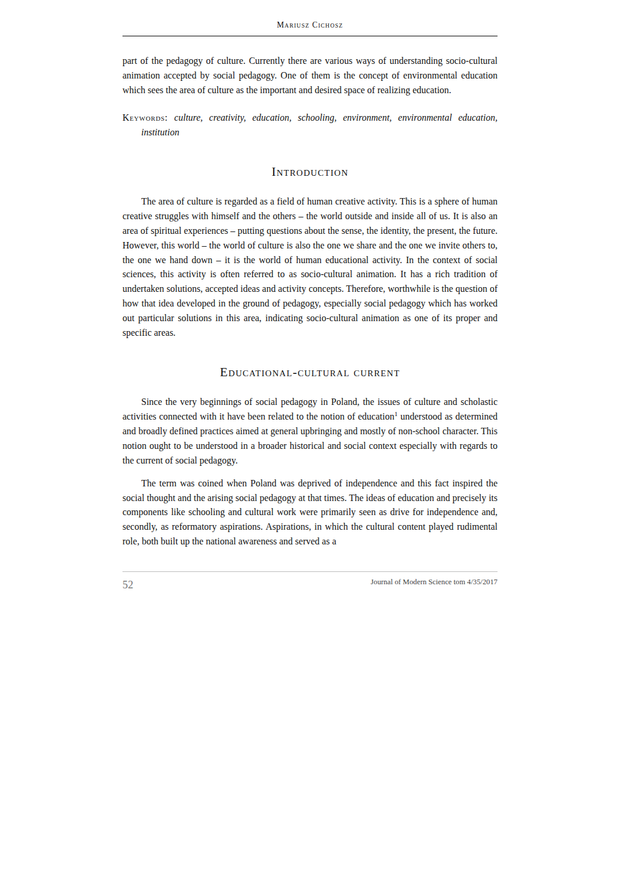Mariusz Cichosz
part of the pedagogy of culture. Currently there are various ways of understanding socio-cultural animation accepted by social pedagogy. One of them is the concept of environmental education which sees the area of culture as the important and desired space of realizing education.
Keywords: culture, creativity, education, schooling, environment, environmental education, institution
Introduction
The area of culture is regarded as a field of human creative activity. This is a sphere of human creative struggles with himself and the others – the world outside and inside all of us. It is also an area of spiritual experiences – putting questions about the sense, the identity, the present, the future. However, this world – the world of culture is also the one we share and the one we invite others to, the one we hand down – it is the world of human educational activity. In the context of social sciences, this activity is often referred to as socio-cultural animation. It has a rich tradition of undertaken solutions, accepted ideas and activity concepts. Therefore, worthwhile is the question of how that idea developed in the ground of pedagogy, especially social pedagogy which has worked out particular solutions in this area, indicating socio-cultural animation as one of its proper and specific areas.
Educational-cultural current
Since the very beginnings of social pedagogy in Poland, the issues of culture and scholastic activities connected with it have been related to the notion of education1 understood as determined and broadly defined practices aimed at general upbringing and mostly of non-school character. This notion ought to be understood in a broader historical and social context especially with regards to the current of social pedagogy.
The term was coined when Poland was deprived of independence and this fact inspired the social thought and the arising social pedagogy at that times. The ideas of education and precisely its components like schooling and cultural work were primarily seen as drive for independence and, secondly, as reformatory aspirations. Aspirations, in which the cultural content played rudimental role, both built up the national awareness and served as a
52 Journal of Modern Science tom 4/35/2017